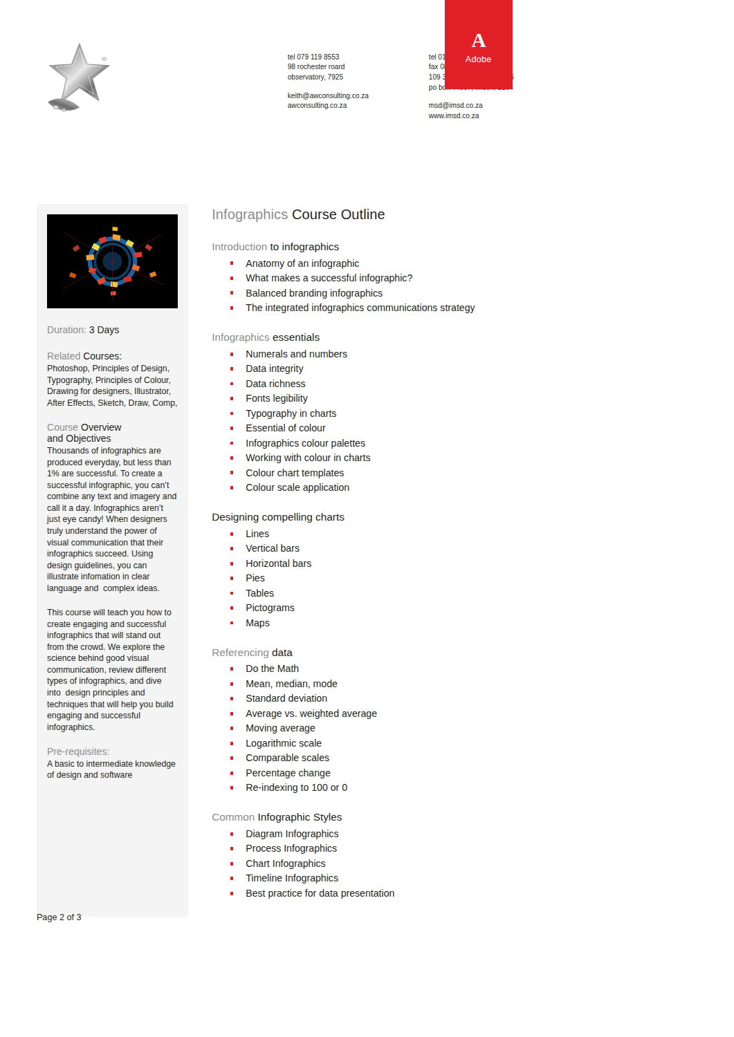tel 079 119 8553
98 rochester roard
observatory, 7925
keith@awconsulting.co.za
awconsulting.co.za
tel 011 782 4297
fax 086 511 3343
109 3rd street, linden, 2195
po box 44007, linden, 2104
msd@imsd.co.za
www.imsd.co.za
A
Adobe
Duration: 3 Days
Related Courses:
Photoshop, Principles of Design, Typography, Principles of Colour, Drawing for designers, Illustrator, After Effects, Sketch, Draw, Comp,
Course Overview
and Objectives
Thousands of infographics are produced everyday, but less than 1% are successful. To create a successful infographic, you can’t combine any text and imagery and call it a day. Infographics aren’t just eye candy! When designers truly understand the power of visual communication that their infographics succeed. Using design guidelines, you can illustrate infomation in clear language and complex ideas.
This course will teach you how to create engaging and successful infographics that will stand out from the crowd. We explore the science behind good visual communication, review different types of infographics, and dive into design principles and techniques that will help you build engaging and successful infographics.
Pre-requisites:
A basic to intermediate knowledge of design and software
Infographics Course Outline
Introduction to infographics
Anatomy of an infographic
What makes a successful infographic?
Balanced branding infographics
The integrated infographics communications strategy
Infographics essentials
Numerals and numbers
Data integrity
Data richness
Fonts legibility
Typography in charts
Essential of colour
Infographics colour palettes
Working with colour in charts
Colour chart templates
Colour scale application
Designing compelling charts
Lines
Vertical bars
Horizontal bars
Pies
Tables
Pictograms
Maps
Referencing data
Do the Math
Mean, median, mode
Standard deviation
Average vs. weighted average
Moving average
Logarithmic scale
Comparable scales
Percentage change
Re-indexing to 100 or 0
Common Infographic Styles
Diagram Infographics
Process Infographics
Chart Infographics
Timeline Infographics
Best practice for data presentation
Page 2 of 3